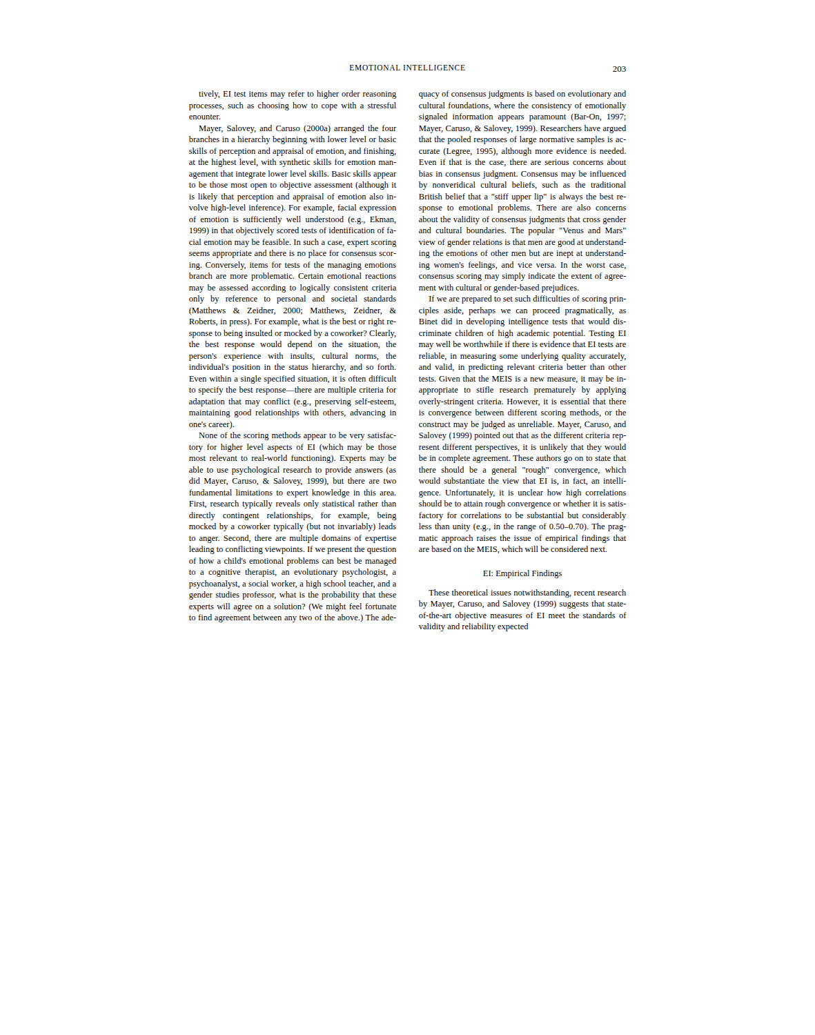Emotional Intelligence 203
tively, EI test items may refer to higher order reasoning processes, such as choosing how to cope with a stressful enounter.
Mayer, Salovey, and Caruso (2000a) arranged the four branches in a hierarchy beginning with lower level or basic skills of perception and appraisal of emotion, and finishing, at the highest level, with synthetic skills for emotion management that integrate lower level skills. Basic skills appear to be those most open to objective assessment (although it is likely that perception and appraisal of emotion also involve high-level inference). For example, facial expression of emotion is sufficiently well understood (e.g., Ekman, 1999) in that objectively scored tests of identification of facial emotion may be feasible. In such a case, expert scoring seems appropriate and there is no place for consensus scoring. Conversely, items for tests of the managing emotions branch are more problematic. Certain emotional reactions may be assessed according to logically consistent criteria only by reference to personal and societal standards (Matthews & Zeidner, 2000; Matthews, Zeidner, & Roberts, in press). For example, what is the best or right response to being insulted or mocked by a coworker? Clearly, the best response would depend on the situation, the person's experience with insults, cultural norms, the individual's position in the status hierarchy, and so forth. Even within a single specified situation, it is often difficult to specify the best response—there are multiple criteria for adaptation that may conflict (e.g., preserving self-esteem, maintaining good relationships with others, advancing in one's career).
None of the scoring methods appear to be very satisfactory for higher level aspects of EI (which may be those most relevant to real-world functioning). Experts may be able to use psychological research to provide answers (as did Mayer, Caruso, & Salovey, 1999), but there are two fundamental limitations to expert knowledge in this area. First, research typically reveals only statistical rather than directly contingent relationships, for example, being mocked by a coworker typically (but not invariably) leads to anger. Second, there are multiple domains of expertise leading to conflicting viewpoints. If we present the question of how a child's emotional problems can best be managed to a cognitive therapist, an evolutionary psychologist, a psychoanalyst, a social worker, a high school teacher, and a gender studies professor, what is the probability that these experts will agree on a solution? (We might feel fortunate to find agreement between any two of the above.) The adequacy of consensus judgments is based on evolutionary and cultural foundations, where the consistency of emotionally signaled information appears paramount (Bar-On, 1997; Mayer, Caruso, & Salovey, 1999). Researchers have argued that the pooled responses of large normative samples is accurate (Legree, 1995), although more evidence is needed. Even if that is the case, there are serious concerns about bias in consensus judgment. Consensus may be influenced by nonveridical cultural beliefs, such as the traditional British belief that a "stiff upper lip" is always the best response to emotional problems. There are also concerns about the validity of consensus judgments that cross gender and cultural boundaries. The popular "Venus and Mars" view of gender relations is that men are good at understanding the emotions of other men but are inept at understanding women's feelings, and vice versa. In the worst case, consensus scoring may simply indicate the extent of agreement with cultural or gender-based prejudices.
If we are prepared to set such difficulties of scoring principles aside, perhaps we can proceed pragmatically, as Binet did in developing intelligence tests that would discriminate children of high academic potential. Testing EI may well be worthwhile if there is evidence that EI tests are reliable, in measuring some underlying quality accurately, and valid, in predicting relevant criteria better than other tests. Given that the MEIS is a new measure, it may be inappropriate to stifle research prematurely by applying overly-stringent criteria. However, it is essential that there is convergence between different scoring methods, or the construct may be judged as unreliable. Mayer, Caruso, and Salovey (1999) pointed out that as the different criteria represent different perspectives, it is unlikely that they would be in complete agreement. These authors go on to state that there should be a general "rough" convergence, which would substantiate the view that EI is, in fact, an intelligence. Unfortunately, it is unclear how high correlations should be to attain rough convergence or whether it is satisfactory for correlations to be substantial but considerably less than unity (e.g., in the range of 0.50–0.70). The pragmatic approach raises the issue of empirical findings that are based on the MEIS, which will be considered next.
EI: Empirical Findings
These theoretical issues notwithstanding, recent research by Mayer, Caruso, and Salovey (1999) suggests that state-of-the-art objective measures of EI meet the standards of validity and reliability expected